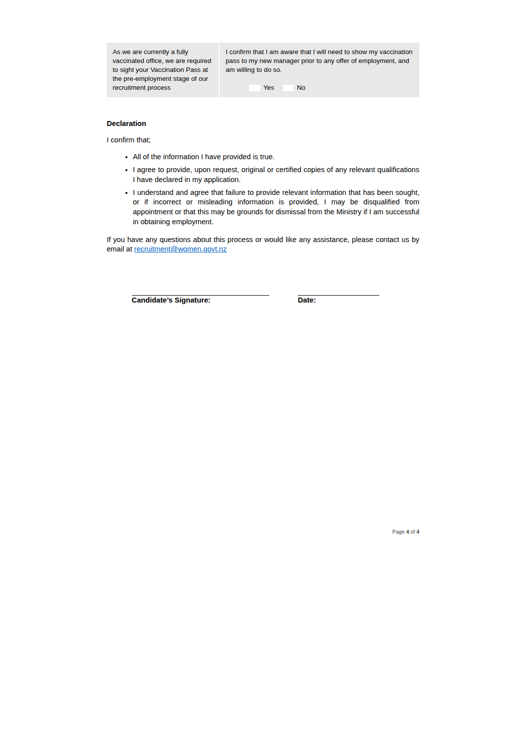| As we are currently a fully vaccinated office, we are required to sight your Vaccination Pass at the pre-employment stage of our recruitment process | I confirm that I am aware that I will need to show my vaccination pass to my new manager prior to any offer of employment, and am willing to do so. Yes No |
Declaration
I confirm that;
All of the information I have provided is true.
I agree to provide, upon request, original or certified copies of any relevant qualifications I have declared in my application.
I understand and agree that failure to provide relevant information that has been sought, or if incorrect or misleading information is provided, I may be disqualified from appointment or that this may be grounds for dismissal from the Ministry if I am successful in obtaining employment.
If you have any questions about this process or would like any assistance, please contact us by email at recruitment@women.govt.nz
| | Candidate’s Signature: | | Date: | |
Page 4 of 4